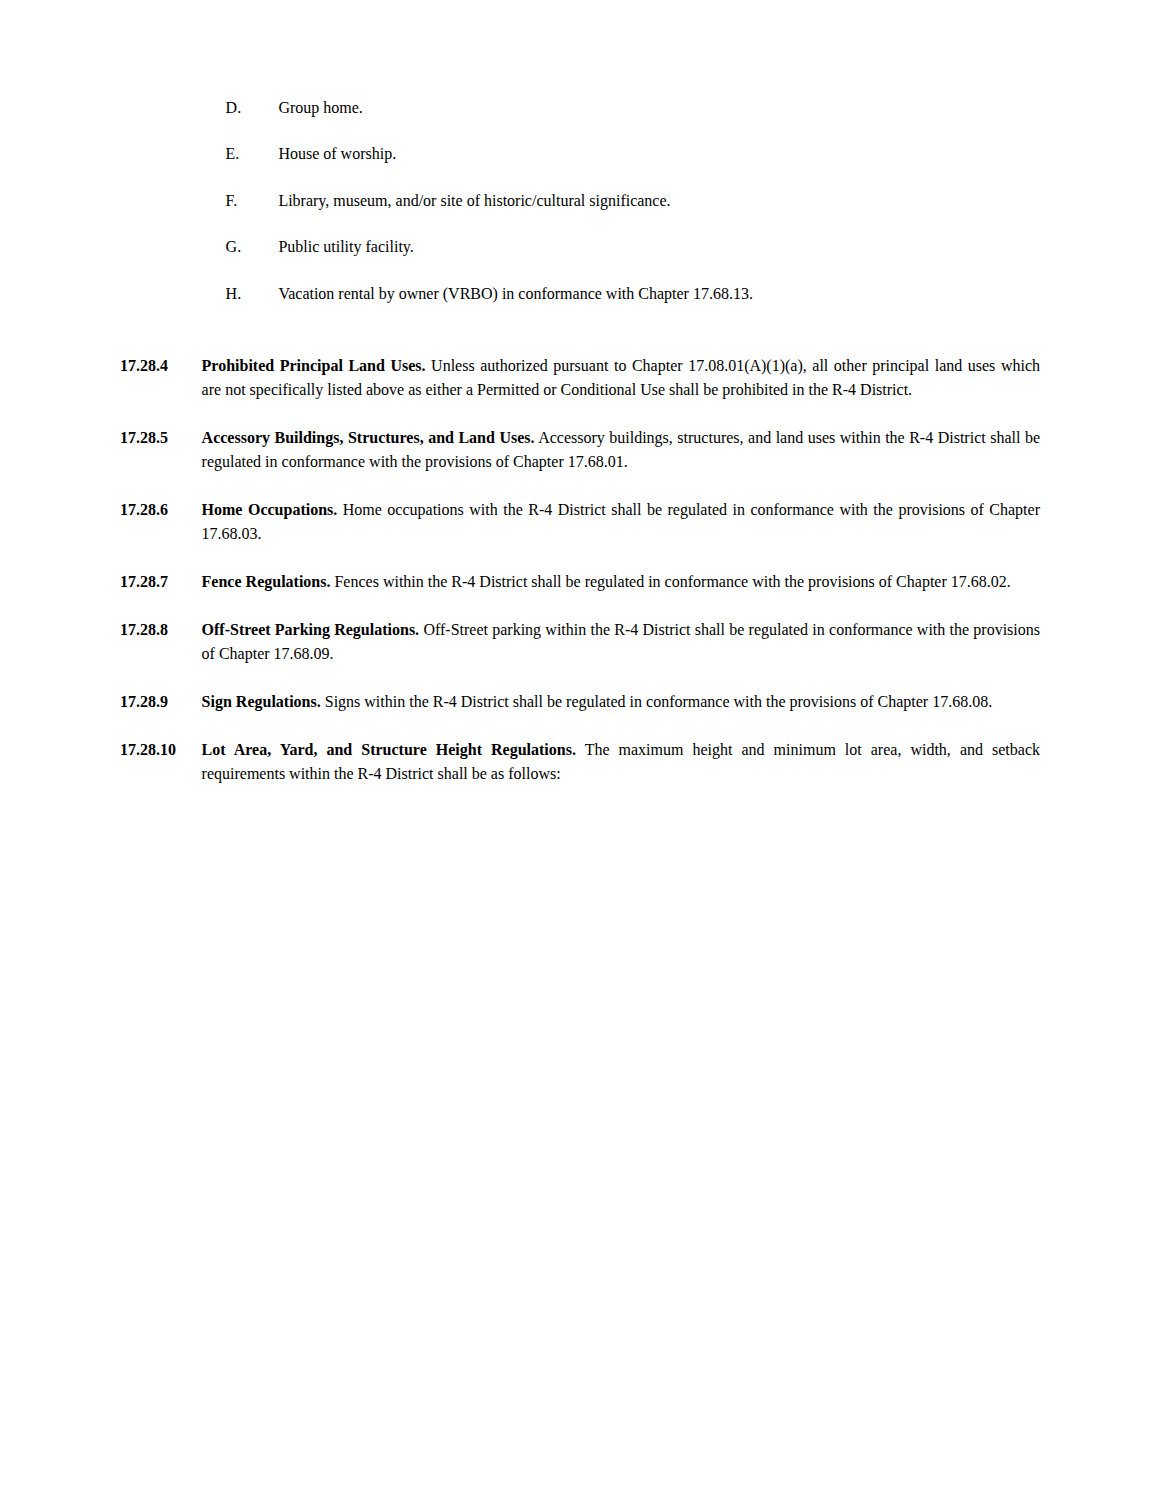D. Group home.
E. House of worship.
F. Library, museum, and/or site of historic/cultural significance.
G. Public utility facility.
H. Vacation rental by owner (VRBO) in conformance with Chapter 17.68.13.
17.28.4 Prohibited Principal Land Uses. Unless authorized pursuant to Chapter 17.08.01(A)(1)(a), all other principal land uses which are not specifically listed above as either a Permitted or Conditional Use shall be prohibited in the R-4 District.
17.28.5 Accessory Buildings, Structures, and Land Uses. Accessory buildings, structures, and land uses within the R-4 District shall be regulated in conformance with the provisions of Chapter 17.68.01.
17.28.6 Home Occupations. Home occupations with the R-4 District shall be regulated in conformance with the provisions of Chapter 17.68.03.
17.28.7 Fence Regulations. Fences within the R-4 District shall be regulated in conformance with the provisions of Chapter 17.68.02.
17.28.8 Off-Street Parking Regulations. Off-Street parking within the R-4 District shall be regulated in conformance with the provisions of Chapter 17.68.09.
17.28.9 Sign Regulations. Signs within the R-4 District shall be regulated in conformance with the provisions of Chapter 17.68.08.
17.28.10 Lot Area, Yard, and Structure Height Regulations. The maximum height and minimum lot area, width, and setback requirements within the R-4 District shall be as follows: